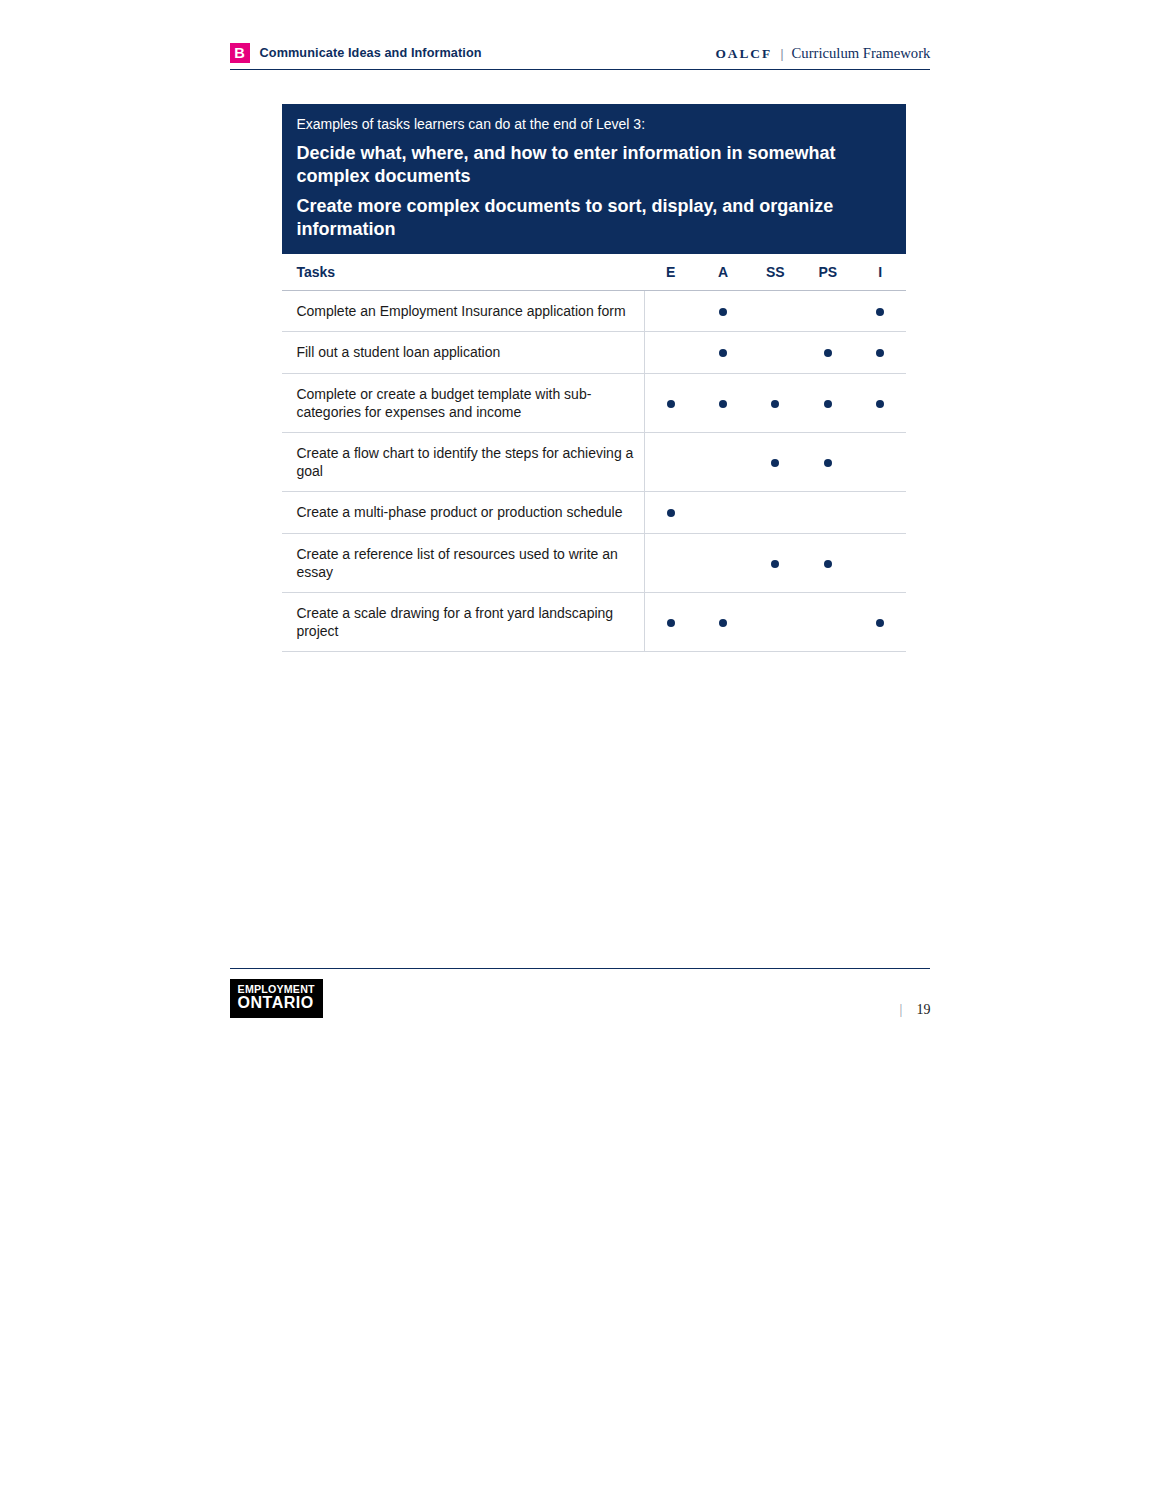B Communicate Ideas and Information
OALCF|Curriculum Framework
Examples of tasks learners can do at the end of Level 3:
Decide what, where, and how to enter information in somewhat complex documents
Create more complex documents to sort, display, and organize information
| Tasks | E | A | SS | PS | I |
| --- | --- | --- | --- | --- | --- |
| Complete an Employment Insurance application form | | | | | |
| Fill out a student loan application | | | | | |
| Complete or create a budget template with sub-categories for expenses and income | | | | | |
| Create a flow chart to identify the steps for achieving a goal | | | | | |
| Create a multi-phase product or production schedule | | | | | |
| Create a reference list of resources used to write an essay | | | | | |
| Create a scale drawing for a front yard landscaping project | | | | | |
EMPLOYMENT ONTARIO
|19